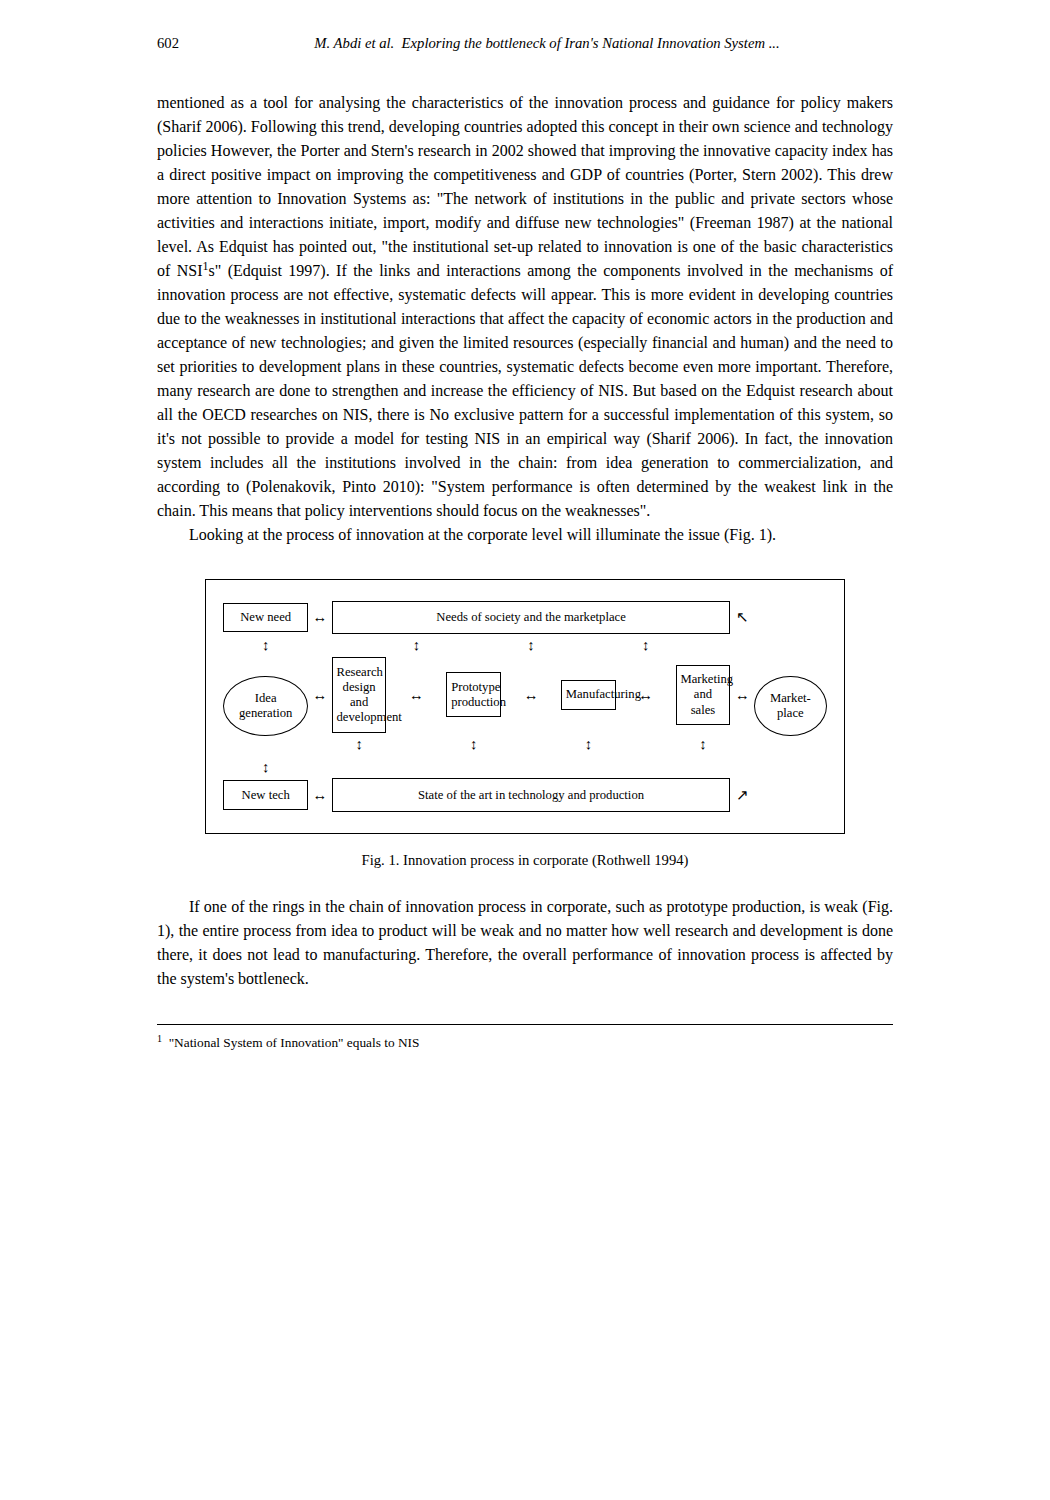602
M. Abdi et al. Exploring the bottleneck of Iran's National Innovation System ...
mentioned as a tool for analysing the characteristics of the innovation process and guidance for policy makers (Sharif 2006). Following this trend, developing countries adopted this concept in their own science and technology policies However, the Porter and Stern's research in 2002 showed that improving the innovative capacity index has a direct positive impact on improving the competitiveness and GDP of countries (Porter, Stern 2002). This drew more attention to Innovation Systems as: "The network of institutions in the public and private sectors whose activities and interactions initiate, import, modify and diffuse new technologies" (Freeman 1987) at the national level. As Edquist has pointed out, "the institutional set-up related to innovation is one of the basic characteristics of NSI1s" (Edquist 1997). If the links and interactions among the components involved in the mechanisms of innovation process are not effective, systematic defects will appear. This is more evident in developing countries due to the weaknesses in institutional interactions that affect the capacity of economic actors in the production and acceptance of new technologies; and given the limited resources (especially financial and human) and the need to set priorities to development plans in these countries, systematic defects become even more important. Therefore, many research are done to strengthen and increase the efficiency of NIS. But based on the Edquist research about all the OECD researches on NIS, there is No exclusive pattern for a successful implementation of this system, so it's not possible to provide a model for testing NIS in an empirical way (Sharif 2006). In fact, the innovation system includes all the institutions involved in the chain: from idea generation to commercialization, and according to (Polenakovik, Pinto 2010): "System performance is often determined by the weakest link in the chain. This means that policy interventions should focus on the weaknesses".
Looking at the process of innovation at the corporate level will illuminate the issue (Fig. 1).
| New need | ↔ | Needs of society and the marketplace | ↖ | |
| ↕ | | | ↕ | | ↕ | | ↕ | | | |
| Idea generation | ↔ | Research design and development | ↔ | Prototype production | ↔ | Manufacturing | ↔ | Marketing and sales | ↔ | Market-place |
| | ↕ | | ↕ | | ↕ | | ↕ | |
| ↕ | | | | | | | | | | |
| New tech | ↔ | State of the art in technology and production | ↗ | |
Fig. 1. Innovation process in corporate (Rothwell 1994)
If one of the rings in the chain of innovation process in corporate, such as prototype production, is weak (Fig. 1), the entire process from idea to product will be weak and no matter how well research and development is done there, it does not lead to manufacturing. Therefore, the overall performance of innovation process is affected by the system's bottleneck.
1 "National System of Innovation" equals to NIS